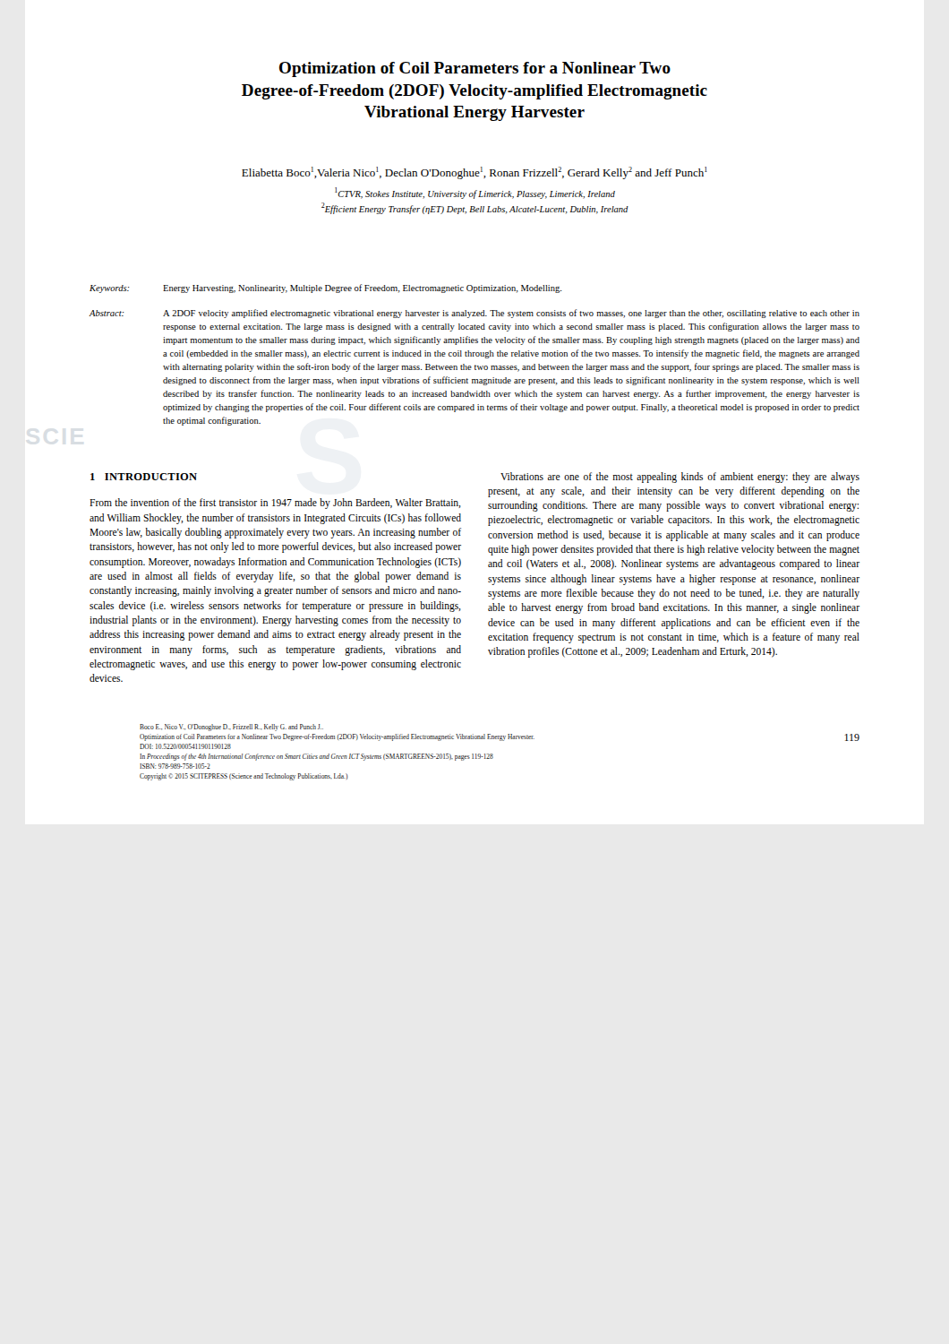S
SCIE
Optimization of Coil Parameters for a Nonlinear Two
Degree-of-Freedom (2DOF) Velocity-amplified Electromagnetic
Vibrational Energy Harvester
Eliabetta Boco1,Valeria Nico1, Declan O'Donoghue1, Ronan Frizzell2, Gerard Kelly2 and Jeff Punch1
1CTVR, Stokes Institute, University of Limerick, Plassey, Limerick, Ireland
2Efficient Energy Transfer (ηET) Dept, Bell Labs, Alcatel-Lucent, Dublin, Ireland
| Keywords: | Energy Harvesting, Nonlinearity, Multiple Degree of Freedom, Electromagnetic Optimization, Modelling. |
| Abstract: | A 2DOF velocity amplified electromagnetic vibrational energy harvester is analyzed. The system consists of two masses, one larger than the other, oscillating relative to each other in response to external excitation. The large mass is designed with a centrally located cavity into which a second smaller mass is placed. This configuration allows the larger mass to impart momentum to the smaller mass during impact, which significantly amplifies the velocity of the smaller mass. By coupling high strength magnets (placed on the larger mass) and a coil (embedded in the smaller mass), an electric current is induced in the coil through the relative motion of the two masses. To intensify the magnetic field, the magnets are arranged with alternating polarity within the soft-iron body of the larger mass. Between the two masses, and between the larger mass and the support, four springs are placed. The smaller mass is designed to disconnect from the larger mass, when input vibrations of sufficient magnitude are present, and this leads to significant nonlinearity in the system response, which is well described by its transfer function. The nonlinearity leads to an increased bandwidth over which the system can harvest energy. As a further improvement, the energy harvester is optimized by changing the properties of the coil. Four different coils are compared in terms of their voltage and power output. Finally, a theoretical model is proposed in order to predict the optimal configuration. |
1 INTRODUCTION
From the invention of the first transistor in 1947 made by John Bardeen, Walter Brattain, and William Shockley, the number of transistors in Integrated Circuits (ICs) has followed Moore's law, basically doubling approximately every two years. An increasing number of transistors, however, has not only led to more powerful devices, but also increased power consumption. Moreover, nowadays Information and Communication Technologies (ICTs) are used in almost all fields of everyday life, so that the global power demand is constantly increasing, mainly involving a greater number of sensors and micro and nano-scales device (i.e. wireless sensors networks for temperature or pressure in buildings, industrial plants or in the environment). Energy harvesting comes from the necessity to address this increasing power demand and aims to extract energy already present in the environment in many forms, such as temperature gradients, vibrations and electromagnetic waves, and use this energy to power low-power consuming electronic devices.
Vibrations are one of the most appealing kinds of ambient energy: they are always present, at any scale, and their intensity can be very different depending on the surrounding conditions. There are many possible ways to convert vibrational energy: piezoelectric, electromagnetic or variable capacitors. In this work, the electromagnetic conversion method is used, because it is applicable at many scales and it can produce quite high power densites provided that there is high relative velocity between the magnet and coil (Waters et al., 2008). Nonlinear systems are advantageous compared to linear systems since although linear systems have a higher response at resonance, nonlinear systems are more flexible because they do not need to be tuned, i.e. they are naturally able to harvest energy from broad band excitations. In this manner, a single nonlinear device can be used in many different applications and can be efficient even if the excitation frequency spectrum is not constant in time, which is a feature of many real vibration profiles (Cottone et al., 2009; Leadenham and Erturk, 2014).
119
Boco E., Nico V., O'Donoghue D., Frizzell R., Kelly G. and Punch J..
Optimization of Coil Parameters for a Nonlinear Two Degree-of-Freedom (2DOF) Velocity-amplified Electromagnetic Vibrational Energy Harvester.
DOI: 10.5220/0005411901190128
In Proceedings of the 4th International Conference on Smart Cities and Green ICT Systems (SMARTGREENS-2015), pages 119-128
ISBN: 978-989-758-105-2
Copyright © 2015 SCITEPRESS (Science and Technology Publications, Lda.)